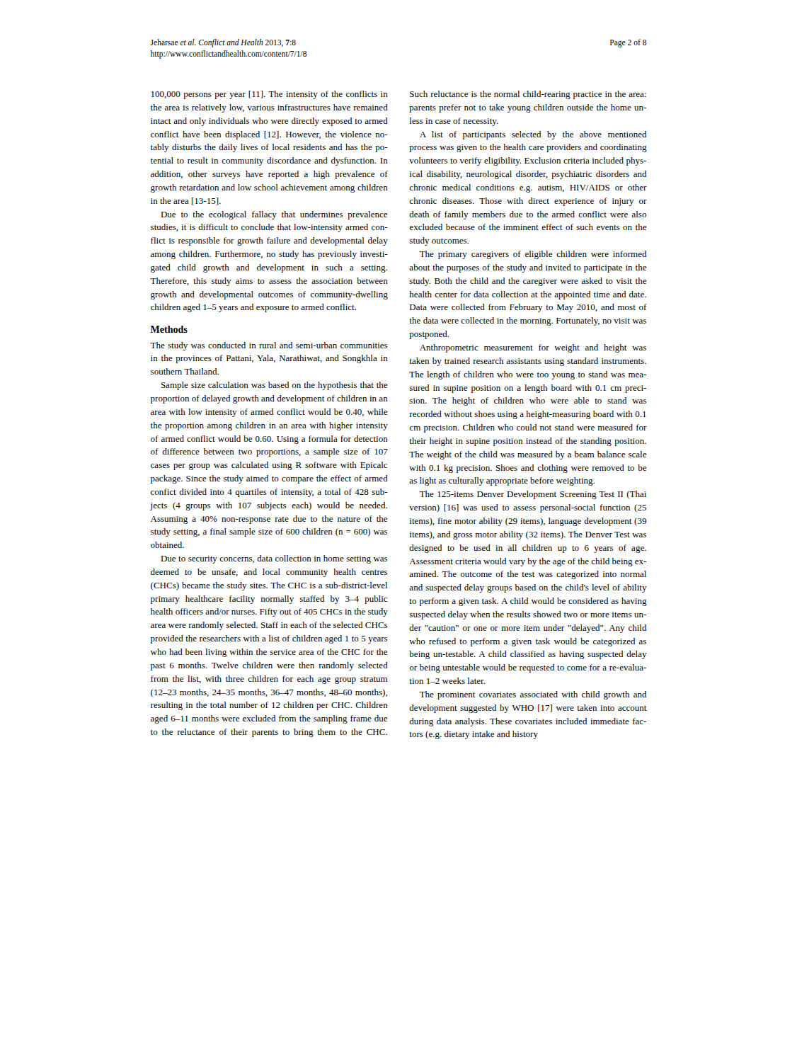Jeharsae et al. Conflict and Health 2013, 7:8 http://www.conflictandhealth.com/content/7/1/8
Page 2 of 8
100,000 persons per year [11]. The intensity of the conflicts in the area is relatively low, various infrastructures have remained intact and only individuals who were directly exposed to armed conflict have been displaced [12]. However, the violence notably disturbs the daily lives of local residents and has the potential to result in community discordance and dysfunction. In addition, other surveys have reported a high prevalence of growth retardation and low school achievement among children in the area [13-15].
Due to the ecological fallacy that undermines prevalence studies, it is difficult to conclude that low-intensity armed conflict is responsible for growth failure and developmental delay among children. Furthermore, no study has previously investigated child growth and development in such a setting. Therefore, this study aims to assess the association between growth and developmental outcomes of community-dwelling children aged 1–5 years and exposure to armed conflict.
Methods
The study was conducted in rural and semi-urban communities in the provinces of Pattani, Yala, Narathiwat, and Songkhla in southern Thailand.
Sample size calculation was based on the hypothesis that the proportion of delayed growth and development of children in an area with low intensity of armed conflict would be 0.40, while the proportion among children in an area with higher intensity of armed conflict would be 0.60. Using a formula for detection of difference between two proportions, a sample size of 107 cases per group was calculated using R software with Epicalc package. Since the study aimed to compare the effect of armed confict divided into 4 quartiles of intensity, a total of 428 subjects (4 groups with 107 subjects each) would be needed. Assuming a 40% non-response rate due to the nature of the study setting, a final sample size of 600 children (n = 600) was obtained.
Due to security concerns, data collection in home setting was deemed to be unsafe, and local community health centres (CHCs) became the study sites. The CHC is a sub-district-level primary healthcare facility normally staffed by 3–4 public health officers and/or nurses. Fifty out of 405 CHCs in the study area were randomly selected. Staff in each of the selected CHCs provided the researchers with a list of children aged 1 to 5 years who had been living within the service area of the CHC for the past 6 months. Twelve children were then randomly selected from the list, with three children for each age group stratum (12–23 months, 24–35 months, 36–47 months, 48–60 months), resulting in the total number of 12 children per CHC. Children aged 6–11 months were excluded from the sampling frame due to the reluctance of their parents to bring them to the CHC. Such reluctance is the normal child-rearing practice in the area: parents prefer not to take young children outside the home unless in case of necessity.
A list of participants selected by the above mentioned process was given to the health care providers and coordinating volunteers to verify eligibility. Exclusion criteria included physical disability, neurological disorder, psychiatric disorders and chronic medical conditions e.g. autism, HIV/AIDS or other chronic diseases. Those with direct experience of injury or death of family members due to the armed conflict were also excluded because of the imminent effect of such events on the study outcomes.
The primary caregivers of eligible children were informed about the purposes of the study and invited to participate in the study. Both the child and the caregiver were asked to visit the health center for data collection at the appointed time and date. Data were collected from February to May 2010, and most of the data were collected in the morning. Fortunately, no visit was postponed.
Anthropometric measurement for weight and height was taken by trained research assistants using standard instruments. The length of children who were too young to stand was measured in supine position on a length board with 0.1 cm precision. The height of children who were able to stand was recorded without shoes using a height-measuring board with 0.1 cm precision. Children who could not stand were measured for their height in supine position instead of the standing position. The weight of the child was measured by a beam balance scale with 0.1 kg precision. Shoes and clothing were removed to be as light as culturally appropriate before weighting.
The 125-items Denver Development Screening Test II (Thai version) [16] was used to assess personal-social function (25 items), fine motor ability (29 items), language development (39 items), and gross motor ability (32 items). The Denver Test was designed to be used in all children up to 6 years of age. Assessment criteria would vary by the age of the child being examined. The outcome of the test was categorized into normal and suspected delay groups based on the child's level of ability to perform a given task. A child would be considered as having suspected delay when the results showed two or more items under "caution" or one or more item under "delayed". Any child who refused to perform a given task would be categorized as being un-testable. A child classified as having suspected delay or being untestable would be requested to come for a re-evaluation 1–2 weeks later.
The prominent covariates associated with child growth and development suggested by WHO [17] were taken into account during data analysis. These covariates included immediate factors (e.g. dietary intake and history